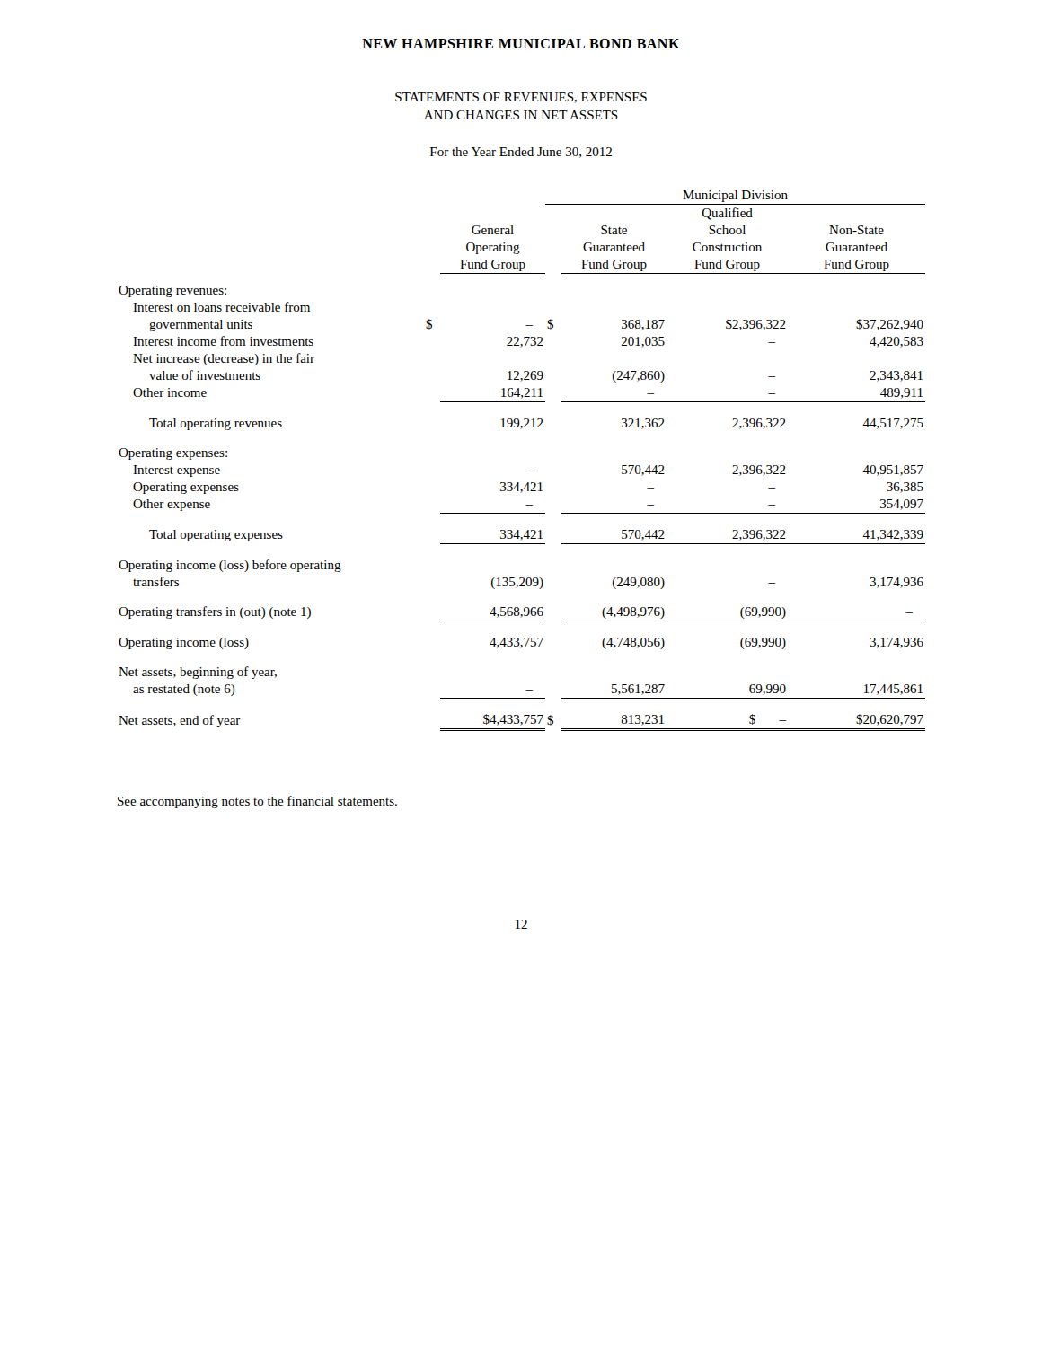NEW HAMPSHIRE MUNICIPAL BOND BANK
STATEMENTS OF REVENUES, EXPENSES
AND CHANGES IN NET ASSETS
For the Year Ended June 30, 2012
| | | | Municipal Division |
| | | | | | Qualified | |
| | | General | | State | School | Non-State |
| | | Operating | | Guaranteed | Construction | Guaranteed |
| | | Fund Group | | Fund Group | Fund Group | Fund Group |
| Operating revenues: | | | | | | |
| Interest on loans receivable from | | | | | | |
| governmental units | $ | – | $ | 368,187 | $2,396,322 | $37,262,940 |
| Interest income from investments | | 22,732 | | 201,035 | – | 4,420,583 |
| Net increase (decrease) in the fair | | | | | | |
| value of investments | | 12,269 | | (247,860) | – | 2,343,841 |
| Other income | | 164,211 | | – | – | 489,911 |
| Total operating revenues | | 199,212 | | 321,362 | 2,396,322 | 44,517,275 |
| Operating expenses: | | | | | | |
| Interest expense | | – | | 570,442 | 2,396,322 | 40,951,857 |
| Operating expenses | | 334,421 | | – | – | 36,385 |
| Other expense | | – | | – | – | 354,097 |
| Total operating expenses | | 334,421 | | 570,442 | 2,396,322 | 41,342,339 |
| Operating income (loss) before operating | | | | | | |
| transfers | | (135,209) | | (249,080) | – | 3,174,936 |
| Operating transfers in (out) (note 1) | | 4,568,966 | | (4,498,976) | (69,990) | – |
| Operating income (loss) | | 4,433,757 | | (4,748,056) | (69,990) | 3,174,936 |
| Net assets, beginning of year, | | | | | | |
| as restated (note 6) | | – | | 5,561,287 | 69,990 | 17,445,861 |
| Net assets, end of year | | $4,433,757 | $ | 813,231 | $ – | $20,620,797 |
See accompanying notes to the financial statements.
12